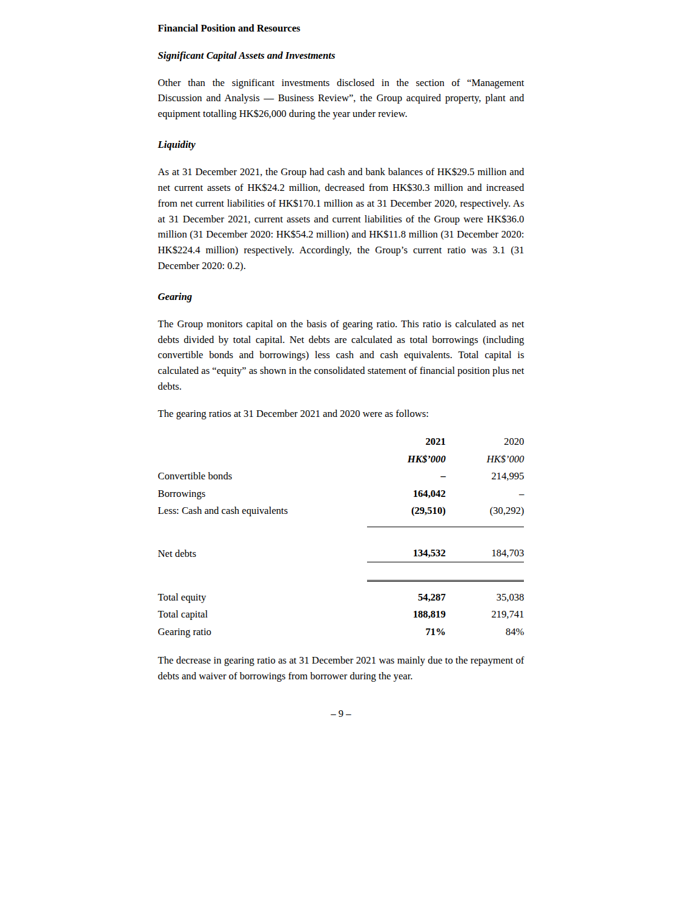Financial Position and Resources
Significant Capital Assets and Investments
Other than the significant investments disclosed in the section of “Management Discussion and Analysis — Business Review”, the Group acquired property, plant and equipment totalling HK$26,000 during the year under review.
Liquidity
As at 31 December 2021, the Group had cash and bank balances of HK$29.5 million and net current assets of HK$24.2 million, decreased from HK$30.3 million and increased from net current liabilities of HK$170.1 million as at 31 December 2020, respectively. As at 31 December 2021, current assets and current liabilities of the Group were HK$36.0 million (31 December 2020: HK$54.2 million) and HK$11.8 million (31 December 2020: HK$224.4 million) respectively. Accordingly, the Group’s current ratio was 3.1 (31 December 2020: 0.2).
Gearing
The Group monitors capital on the basis of gearing ratio. This ratio is calculated as net debts divided by total capital. Net debts are calculated as total borrowings (including convertible bonds and borrowings) less cash and cash equivalents. Total capital is calculated as “equity” as shown in the consolidated statement of financial position plus net debts.
The gearing ratios at 31 December 2021 and 2020 were as follows:
| | 2021 | 2020 |
| | HK$’000 | HK$’000 |
| Convertible bonds | – | 214,995 |
| Borrowings | 164,042 | – |
| Less: Cash and cash equivalents | (29,510) | (30,292) |
| Net debts | 134,532 | 184,703 |
| Total equity | 54,287 | 35,038 |
| Total capital | 188,819 | 219,741 |
| Gearing ratio | 71% | 84% |
The decrease in gearing ratio as at 31 December 2021 was mainly due to the repayment of debts and waiver of borrowings from borrower during the year.
– 9 –